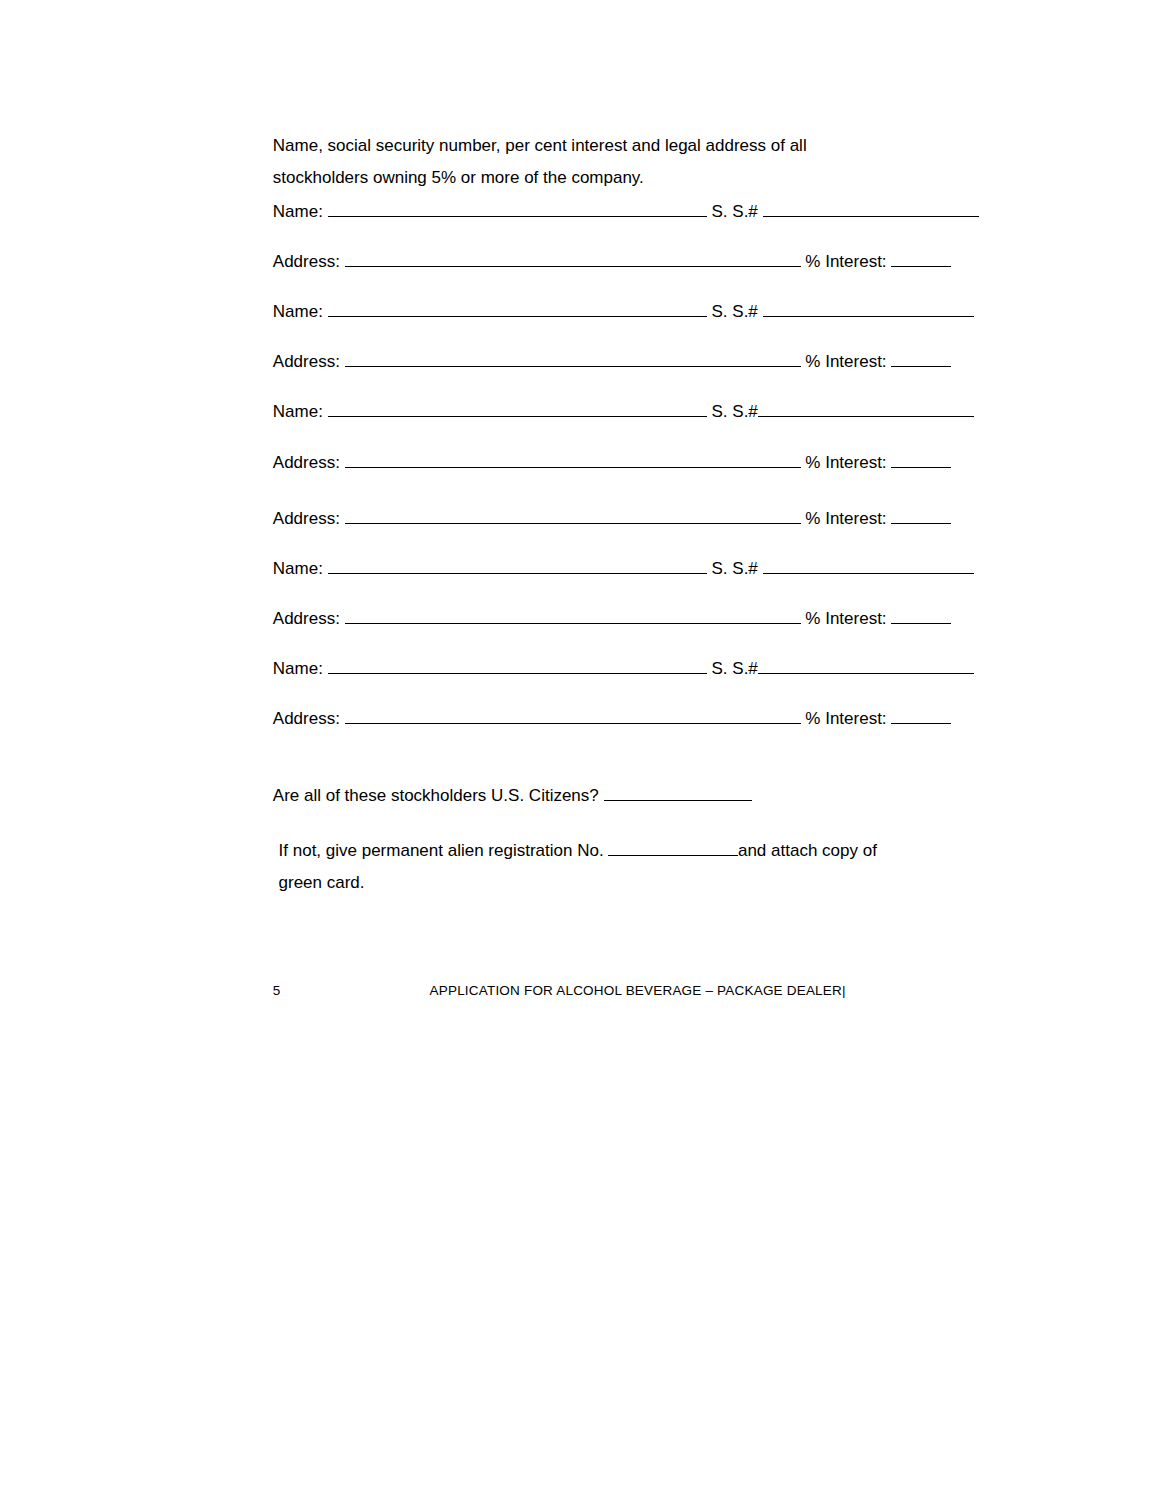Name, social security number, per cent interest and legal address of all stockholders owning 5% or more of the company.
Name: S. S.#
Address: % Interest:
Name: S. S.#
Address: % Interest:
Name: S. S.#
Address: % Interest:
Address: % Interest:
Name: S. S.#
Address: % Interest:
Name: S. S.#
Address: % Interest:
Are all of these stockholders U.S. Citizens?
If not, give permanent alien registration No. and attach copy of green card.
5
APPLICATION FOR ALCOHOL BEVERAGE – PACKAGE DEALER|